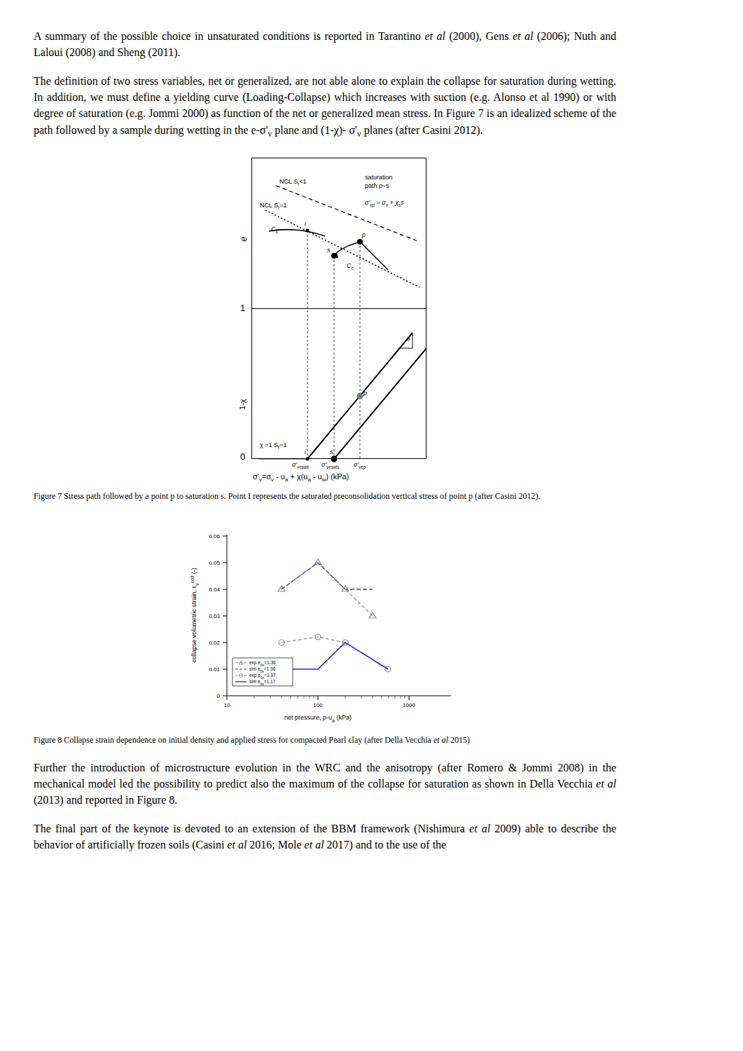A summary of the possible choice in unsaturated conditions is reported in Tarantino et al (2000), Gens et al (2006); Nuth and Laloui (2008) and Sheng (2011).
The definition of two stress variables, net or generalized, are not able alone to explain the collapse for saturation during wetting. In addition, we must define a yielding curve (Loading-Collapse) which increases with suction (e.g. Alonso et al 1990) or with degree of saturation (e.g. Jommi 2000) as function of the net or generalized mean stress. In Figure 7 is an idealized scheme of the path followed by a sample during wetting in the e-σ'v plane and (1-χ)- σ'v planes (after Casini 2012).
e
1-χ
1
0
NCL Sr<1
NCL Sr=1
saturation
path p–s
σ'vp = σv + χss
Cs
i
p
s
Cc
a
p
χ =1 Sr=1
i
s
σ'vcsati
σ'vcsats
σ'vcp
σ'v=σv - ua + χ(ua - uw) (kPa)
Figure 7 Stress path followed by a point p to saturation s. Point I represents the saturated preconsolidation vertical stress of point p (after Casini 2012).
0 0.01 0.02 0.03 0.04 0.05 0.06 10 100 1000 net pressure, p-ua (kPa) collapse volumetric strain, εvcoll (-) exp e0s=1.36 sim e0s=1.36 exp e0s=1.17 sim e0s=1.17
Figure 8 Collapse strain dependence on initial density and applied stress for compacted Pearl clay (after Della Vecchia et al 2015)
Further the introduction of microstructure evolution in the WRC and the anisotropy (after Romero & Jommi 2008) in the mechanical model led the possibility to predict also the maximum of the collapse for saturation as shown in Della Vecchia et al (2013) and reported in Figure 8.
The final part of the keynote is devoted to an extension of the BBM framework (Nishimura et al 2009) able to describe the behavior of artificially frozen soils (Casini et al 2016; Mole et al 2017) and to the use of the